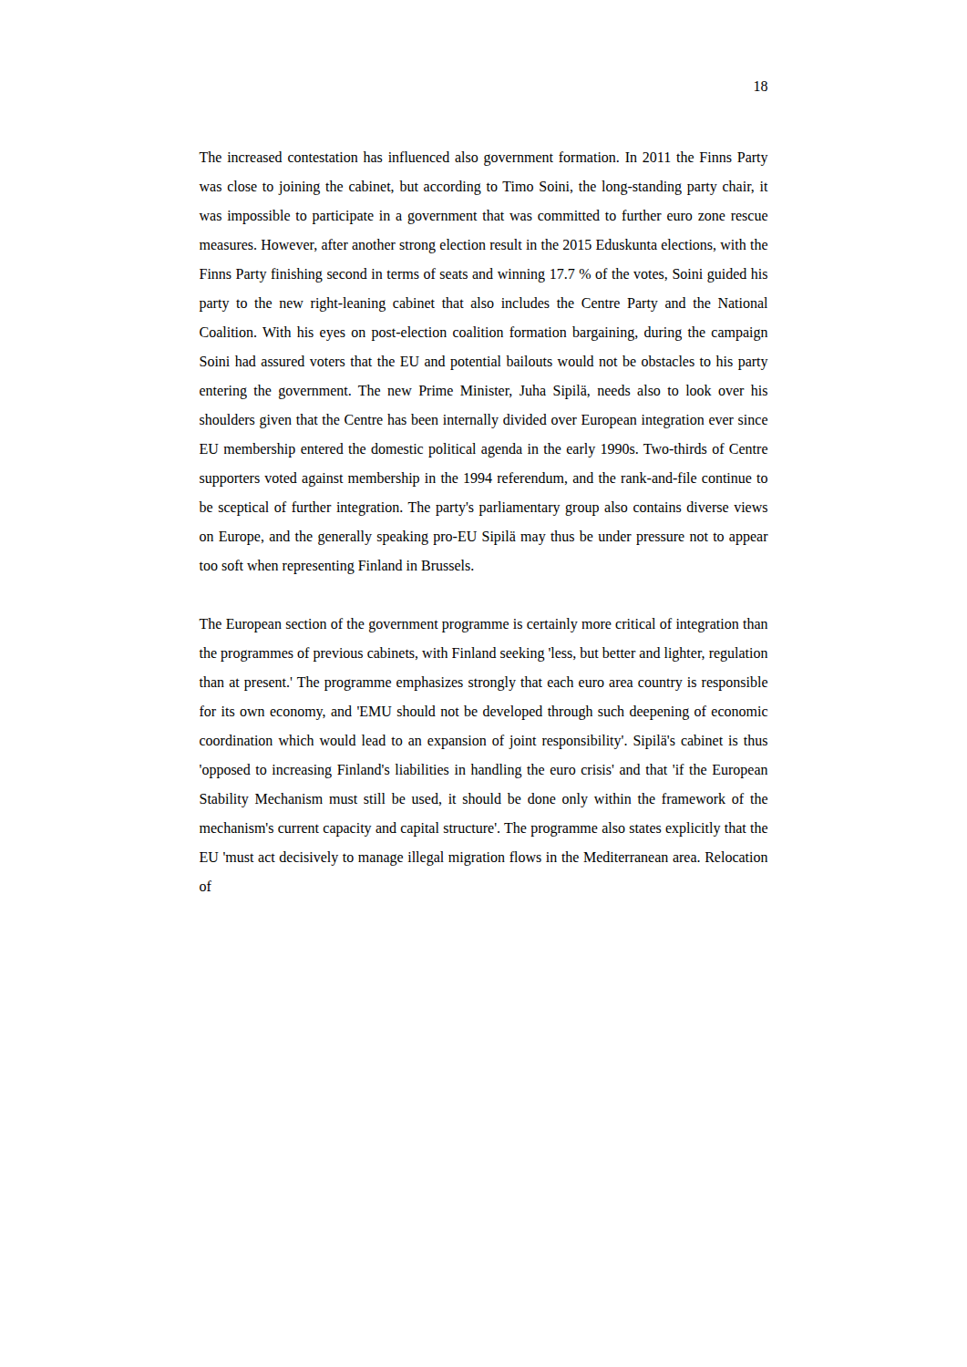18
The increased contestation has influenced also government formation. In 2011 the Finns Party was close to joining the cabinet, but according to Timo Soini, the long-standing party chair, it was impossible to participate in a government that was committed to further euro zone rescue measures. However, after another strong election result in the 2015 Eduskunta elections, with the Finns Party finishing second in terms of seats and winning 17.7 % of the votes, Soini guided his party to the new right-leaning cabinet that also includes the Centre Party and the National Coalition. With his eyes on post-election coalition formation bargaining, during the campaign Soini had assured voters that the EU and potential bailouts would not be obstacles to his party entering the government. The new Prime Minister, Juha Sipilä, needs also to look over his shoulders given that the Centre has been internally divided over European integration ever since EU membership entered the domestic political agenda in the early 1990s. Two-thirds of Centre supporters voted against membership in the 1994 referendum, and the rank-and-file continue to be sceptical of further integration. The party's parliamentary group also contains diverse views on Europe, and the generally speaking pro-EU Sipilä may thus be under pressure not to appear too soft when representing Finland in Brussels.
The European section of the government programme is certainly more critical of integration than the programmes of previous cabinets, with Finland seeking 'less, but better and lighter, regulation than at present.' The programme emphasizes strongly that each euro area country is responsible for its own economy, and 'EMU should not be developed through such deepening of economic coordination which would lead to an expansion of joint responsibility'. Sipilä's cabinet is thus 'opposed to increasing Finland's liabilities in handling the euro crisis' and that 'if the European Stability Mechanism must still be used, it should be done only within the framework of the mechanism's current capacity and capital structure'. The programme also states explicitly that the EU 'must act decisively to manage illegal migration flows in the Mediterranean area. Relocation of